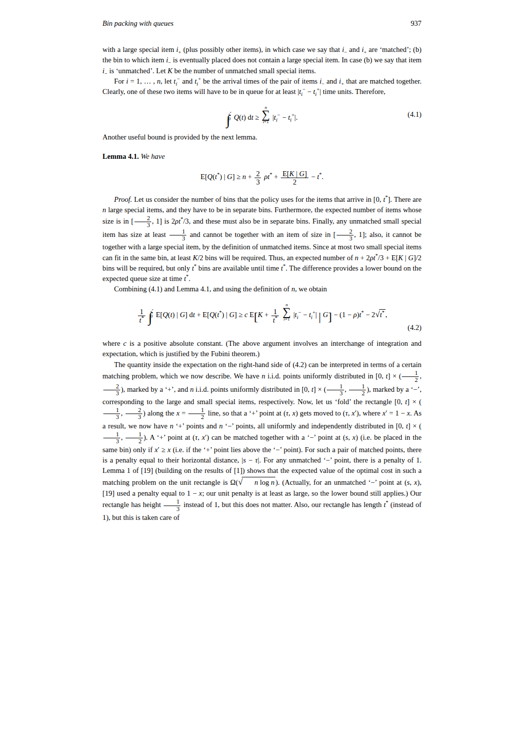Bin packing with queues 937
with a large special item i+ (plus possibly other items), in which case we say that i− and i+ are ‘matched’; (b) the bin to which item i− is eventually placed does not contain a large special item. In case (b) we say that item i− is ‘unmatched’. Let K be the number of unmatched small special items.
For i = 1, … , n, let ti− and ti+ be the arrival times of the pair of items i− and i+ that are matched together. Clearly, one of these two items will have to be in queue for at least |ti− − ti+| time units. Therefore,
∫t*0 Q(t) dt ≥ n∑i=1 |ti− − ti+|. (4.1)
Another useful bound is provided by the next lemma.
Lemma 4.1. We have
E[Q(t*) | G] ≥ n + 23 ρt* + E[K | G] 2 − t*.
Proof. Let us consider the number of bins that the policy uses for the items that arrive in [0, t*]. There are n large special items, and they have to be in separate bins. Furthermore, the expected number of items whose size is in [23, 1] is 2ρt*/3, and these must also be in separate bins. Finally, any unmatched small special item has size at least 13 and cannot be together with an item of size in [23, 1]; also, it cannot be together with a large special item, by the definition of unmatched items. Since at most two small special items can fit in the same bin, at least K/2 bins will be required. Thus, an expected number of n + 2ρt*/3 + E[K | G]/2 bins will be required, but only t* bins are available until time t*. The difference provides a lower bound on the expected queue size at time t*.
Combining (4.1) and Lemma 4.1, and using the definition of n, we obtain
1 t* ∫t*0 E[Q(t) | G] dt + E[Q(t*) | G] ≥ c E[K + 1 t* n∑i=1 |ti− − ti+| | G] − (1 − ρ)t* − 2√t*,
(4.2)
where c is a positive absolute constant. (The above argument involves an interchange of integration and expectation, which is justified by the Fubini theorem.)
The quantity inside the expectation on the right-hand side of (4.2) can be interpreted in terms of a certain matching problem, which we now describe. We have n i.i.d. points uniformly distributed in [0, t] × (12, 23), marked by a ‘+’, and n i.i.d. points uniformly distributed in [0, t] × (13, 12), marked by a ‘−’, corresponding to the large and small special items, respectively. Now, let us ‘fold’ the rectangle [0, t] × (13, 23) along the x = 12 line, so that a ‘+’ point at (τ, x) gets moved to (τ, x′), where x′ = 1 − x. As a result, we now have n ‘+’ points and n ‘−’ points, all uniformly and independently distributed in [0, t] × (13, 12). A ‘+’ point at (τ, x′) can be matched together with a ‘−’ point at (s, x) (i.e. be placed in the same bin) only if x′ ≥ x (i.e. if the ‘+’ point lies above the ‘−’ point). For such a pair of matched points, there is a penalty equal to their horizontal distance, |s − τ|. For any unmatched ‘−’ point, there is a penalty of 1. Lemma 1 of [19] (building on the results of [1]) shows that the expected value of the optimal cost in such a matching problem on the unit rectangle is Ω(√n log n). (Actually, for an unmatched ‘−’ point at (s, x), [19] used a penalty equal to 1 − x; our unit penalty is at least as large, so the lower bound still applies.) Our rectangle has height 13 instead of 1, but this does not matter. Also, our rectangle has length t* (instead of 1), but this is taken care of